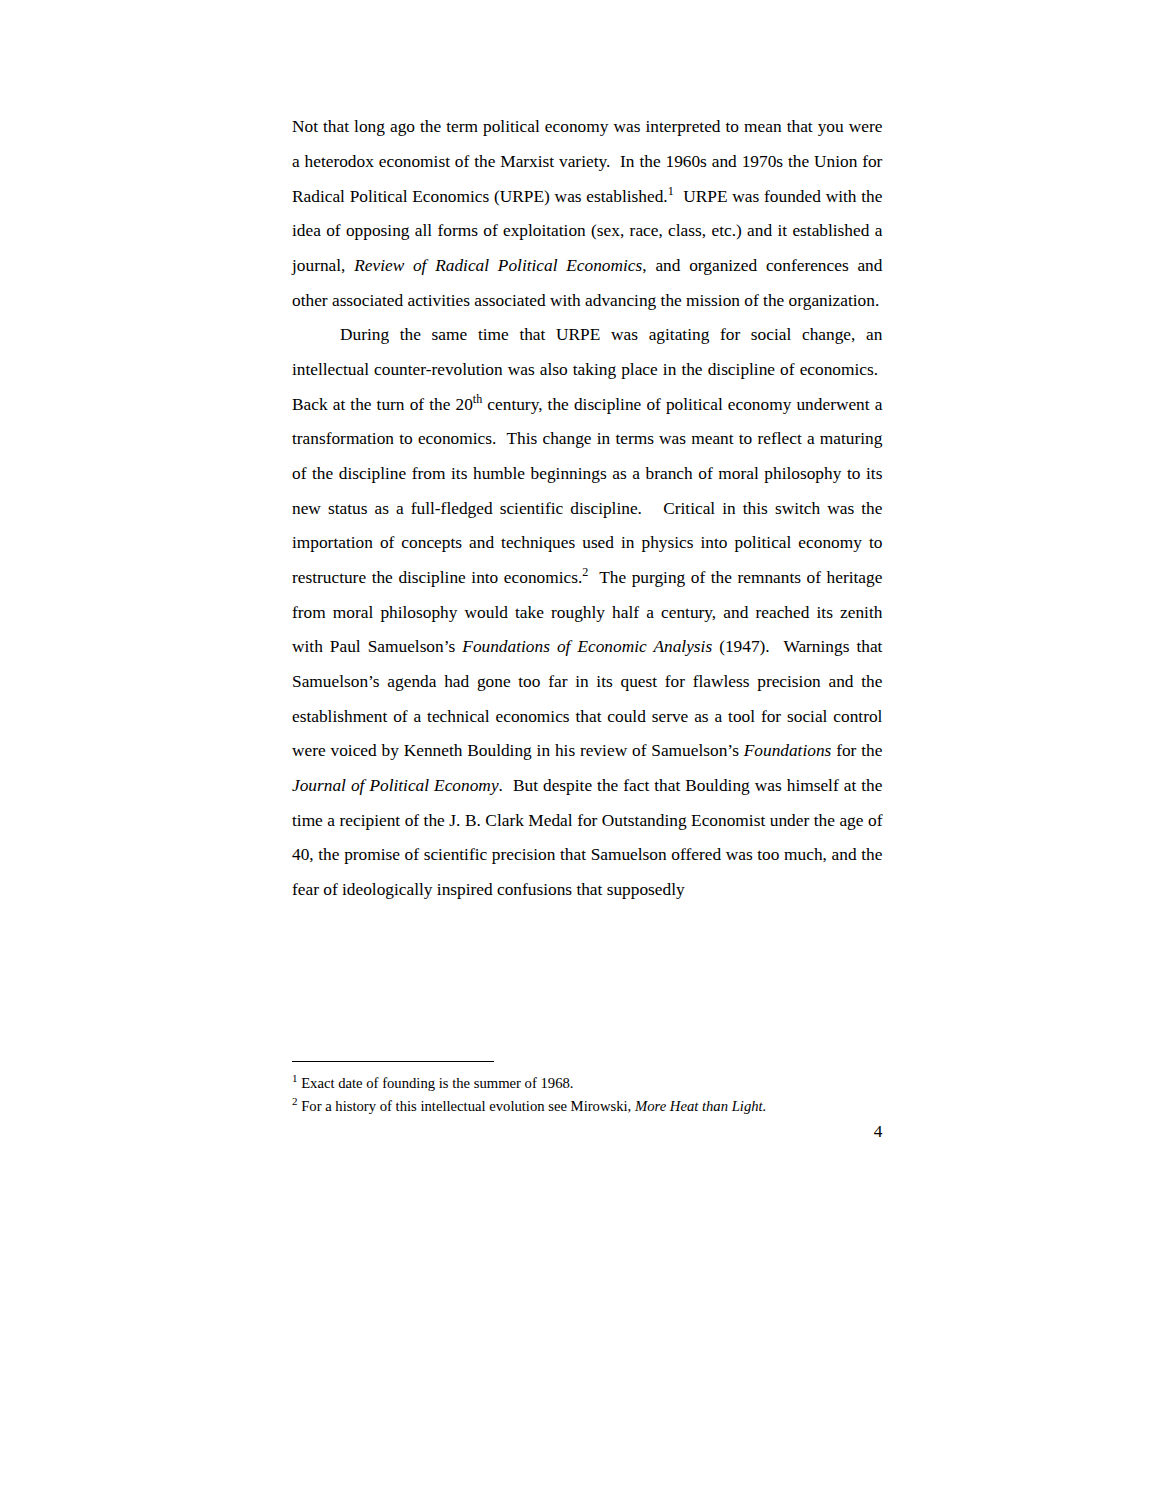Not that long ago the term political economy was interpreted to mean that you were a heterodox economist of the Marxist variety. In the 1960s and 1970s the Union for Radical Political Economics (URPE) was established.1 URPE was founded with the idea of opposing all forms of exploitation (sex, race, class, etc.) and it established a journal, Review of Radical Political Economics, and organized conferences and other associated activities associated with advancing the mission of the organization.
During the same time that URPE was agitating for social change, an intellectual counter-revolution was also taking place in the discipline of economics. Back at the turn of the 20th century, the discipline of political economy underwent a transformation to economics. This change in terms was meant to reflect a maturing of the discipline from its humble beginnings as a branch of moral philosophy to its new status as a full-fledged scientific discipline. Critical in this switch was the importation of concepts and techniques used in physics into political economy to restructure the discipline into economics.2 The purging of the remnants of heritage from moral philosophy would take roughly half a century, and reached its zenith with Paul Samuelson’s Foundations of Economic Analysis (1947). Warnings that Samuelson’s agenda had gone too far in its quest for flawless precision and the establishment of a technical economics that could serve as a tool for social control were voiced by Kenneth Boulding in his review of Samuelson’s Foundations for the Journal of Political Economy. But despite the fact that Boulding was himself at the time a recipient of the J. B. Clark Medal for Outstanding Economist under the age of 40, the promise of scientific precision that Samuelson offered was too much, and the fear of ideologically inspired confusions that supposedly
1 Exact date of founding is the summer of 1968.
2 For a history of this intellectual evolution see Mirowski, More Heat than Light.
4